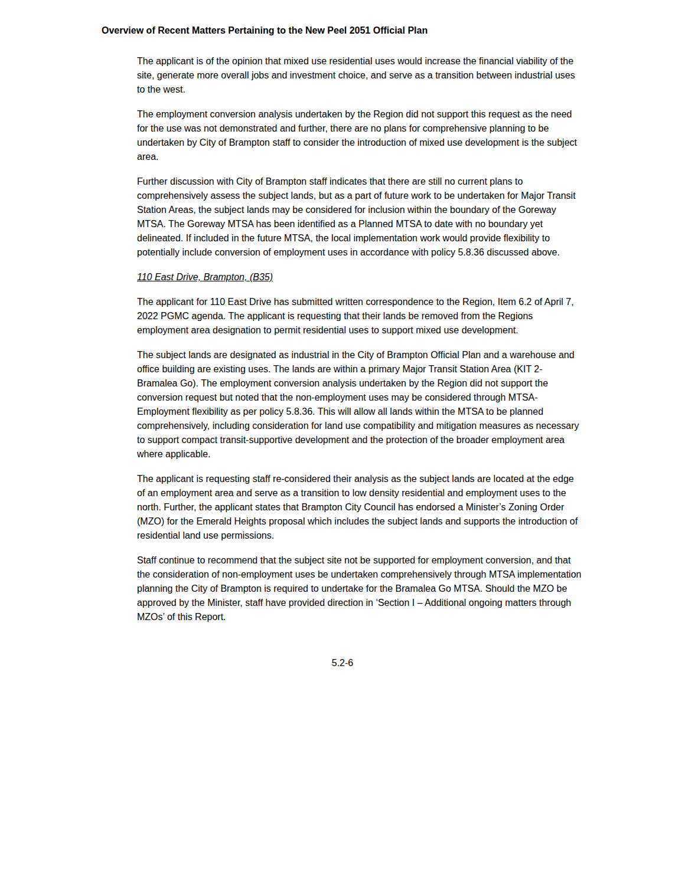Overview of Recent Matters Pertaining to the New Peel 2051 Official Plan
The applicant is of the opinion that mixed use residential uses would increase the financial viability of the site, generate more overall jobs and investment choice, and serve as a transition between industrial uses to the west.
The employment conversion analysis undertaken by the Region did not support this request as the need for the use was not demonstrated and further, there are no plans for comprehensive planning to be undertaken by City of Brampton staff to consider the introduction of mixed use development is the subject area.
Further discussion with City of Brampton staff indicates that there are still no current plans to comprehensively assess the subject lands, but as a part of future work to be undertaken for Major Transit Station Areas, the subject lands may be considered for inclusion within the boundary of the Goreway MTSA. The Goreway MTSA has been identified as a Planned MTSA to date with no boundary yet delineated. If included in the future MTSA, the local implementation work would provide flexibility to potentially include conversion of employment uses in accordance with policy 5.8.36 discussed above.
110 East Drive, Brampton, (B35)
The applicant for 110 East Drive has submitted written correspondence to the Region, Item 6.2 of April 7, 2022 PGMC agenda. The applicant is requesting that their lands be removed from the Regions employment area designation to permit residential uses to support mixed use development.
The subject lands are designated as industrial in the City of Brampton Official Plan and a warehouse and office building are existing uses. The lands are within a primary Major Transit Station Area (KIT 2- Bramalea Go). The employment conversion analysis undertaken by the Region did not support the conversion request but noted that the non-employment uses may be considered through MTSA-Employment flexibility as per policy 5.8.36. This will allow all lands within the MTSA to be planned comprehensively, including consideration for land use compatibility and mitigation measures as necessary to support compact transit-supportive development and the protection of the broader employment area where applicable.
The applicant is requesting staff re-considered their analysis as the subject lands are located at the edge of an employment area and serve as a transition to low density residential and employment uses to the north. Further, the applicant states that Brampton City Council has endorsed a Minister’s Zoning Order (MZO) for the Emerald Heights proposal which includes the subject lands and supports the introduction of residential land use permissions.
Staff continue to recommend that the subject site not be supported for employment conversion, and that the consideration of non-employment uses be undertaken comprehensively through MTSA implementation planning the City of Brampton is required to undertake for the Bramalea Go MTSA. Should the MZO be approved by the Minister, staff have provided direction in ‘Section I – Additional ongoing matters through MZOs’ of this Report.
5.2-6